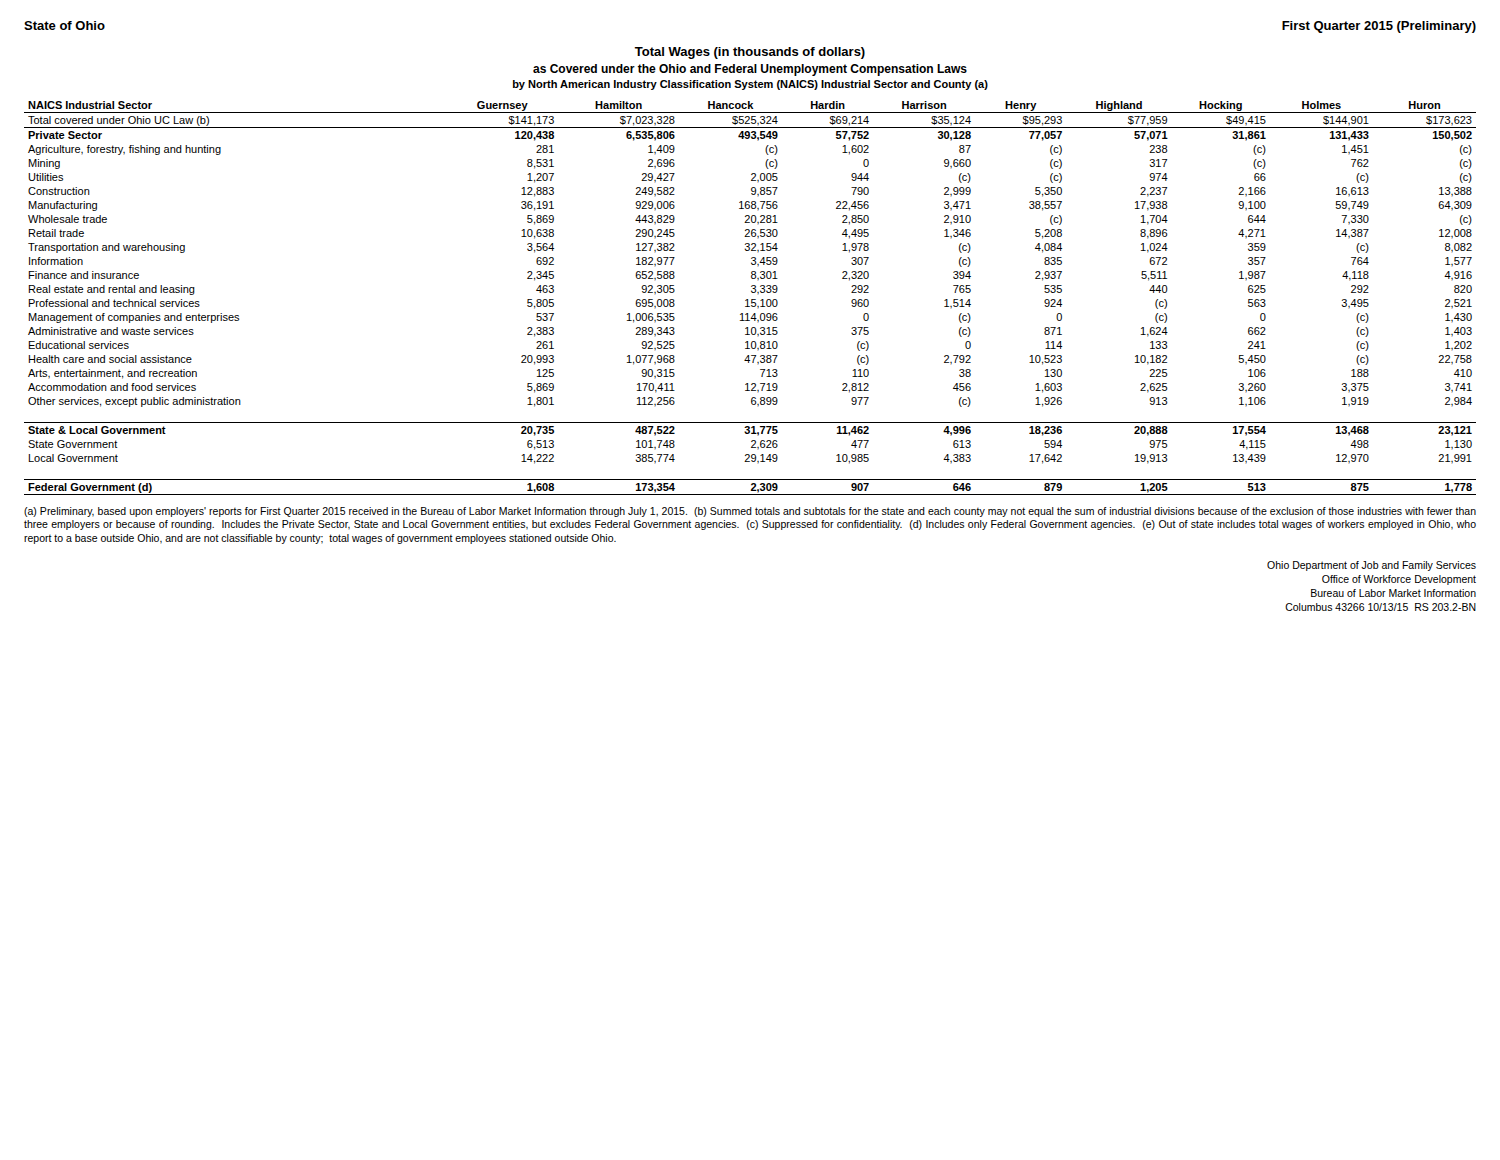State of Ohio
First Quarter 2015 (Preliminary)
Total Wages (in thousands of dollars)
as Covered under the Ohio and Federal Unemployment Compensation Laws
by North American Industry Classification System (NAICS) Industrial Sector and County (a)
| NAICS Industrial Sector | Guernsey | Hamilton | Hancock | Hardin | Harrison | Henry | Highland | Hocking | Holmes | Huron |
| --- | --- | --- | --- | --- | --- | --- | --- | --- | --- | --- |
| Total covered under Ohio UC Law (b) | $141,173 | $7,023,328 | $525,324 | $69,214 | $35,124 | $95,293 | $77,959 | $49,415 | $144,901 | $173,623 |
| Private Sector | 120,438 | 6,535,806 | 493,549 | 57,752 | 30,128 | 77,057 | 57,071 | 31,861 | 131,433 | 150,502 |
| Agriculture, forestry, fishing and hunting | 281 | 1,409 | (c) | 1,602 | 87 | (c) | 238 | (c) | 1,451 | (c) |
| Mining | 8,531 | 2,696 | (c) | 0 | 9,660 | (c) | 317 | (c) | 762 | (c) |
| Utilities | 1,207 | 29,427 | 2,005 | 944 | (c) | (c) | 974 | 66 | (c) | (c) |
| Construction | 12,883 | 249,582 | 9,857 | 790 | 2,999 | 5,350 | 2,237 | 2,166 | 16,613 | 13,388 |
| Manufacturing | 36,191 | 929,006 | 168,756 | 22,456 | 3,471 | 38,557 | 17,938 | 9,100 | 59,749 | 64,309 |
| Wholesale trade | 5,869 | 443,829 | 20,281 | 2,850 | 2,910 | (c) | 1,704 | 644 | 7,330 | (c) |
| Retail trade | 10,638 | 290,245 | 26,530 | 4,495 | 1,346 | 5,208 | 8,896 | 4,271 | 14,387 | 12,008 |
| Transportation and warehousing | 3,564 | 127,382 | 32,154 | 1,978 | (c) | 4,084 | 1,024 | 359 | (c) | 8,082 |
| Information | 692 | 182,977 | 3,459 | 307 | (c) | 835 | 672 | 357 | 764 | 1,577 |
| Finance and insurance | 2,345 | 652,588 | 8,301 | 2,320 | 394 | 2,937 | 5,511 | 1,987 | 4,118 | 4,916 |
| Real estate and rental and leasing | 463 | 92,305 | 3,339 | 292 | 765 | 535 | 440 | 625 | 292 | 820 |
| Professional and technical services | 5,805 | 695,008 | 15,100 | 960 | 1,514 | 924 | (c) | 563 | 3,495 | 2,521 |
| Management of companies and enterprises | 537 | 1,006,535 | 114,096 | 0 | (c) | 0 | (c) | 0 | (c) | 1,430 |
| Administrative and waste services | 2,383 | 289,343 | 10,315 | 375 | (c) | 871 | 1,624 | 662 | (c) | 1,403 |
| Educational services | 261 | 92,525 | 10,810 | (c) | 0 | 114 | 133 | 241 | (c) | 1,202 |
| Health care and social assistance | 20,993 | 1,077,968 | 47,387 | (c) | 2,792 | 10,523 | 10,182 | 5,450 | (c) | 22,758 |
| Arts, entertainment, and recreation | 125 | 90,315 | 713 | 110 | 38 | 130 | 225 | 106 | 188 | 410 |
| Accommodation and food services | 5,869 | 170,411 | 12,719 | 2,812 | 456 | 1,603 | 2,625 | 3,260 | 3,375 | 3,741 |
| Other services, except public administration | 1,801 | 112,256 | 6,899 | 977 | (c) | 1,926 | 913 | 1,106 | 1,919 | 2,984 |
| State & Local Government | 20,735 | 487,522 | 31,775 | 11,462 | 4,996 | 18,236 | 20,888 | 17,554 | 13,468 | 23,121 |
| State Government | 6,513 | 101,748 | 2,626 | 477 | 613 | 594 | 975 | 4,115 | 498 | 1,130 |
| Local Government | 14,222 | 385,774 | 29,149 | 10,985 | 4,383 | 17,642 | 19,913 | 13,439 | 12,970 | 21,991 |
| Federal Government (d) | 1,608 | 173,354 | 2,309 | 907 | 646 | 879 | 1,205 | 513 | 875 | 1,778 |
(a) Preliminary, based upon employers' reports for First Quarter 2015 received in the Bureau of Labor Market Information through July 1, 2015. (b) Summed totals and subtotals for the state and each county may not equal the sum of industrial divisions because of the exclusion of those industries with fewer than three employers or because of rounding. Includes the Private Sector, State and Local Government entities, but excludes Federal Government agencies. (c) Suppressed for confidentiality. (d) Includes only Federal Government agencies. (e) Out of state includes total wages of workers employed in Ohio, who report to a base outside Ohio, and are not classifiable by county; total wages of government employees stationed outside Ohio.
Ohio Department of Job and Family Services
Office of Workforce Development
Bureau of Labor Market Information
Columbus 43266 10/13/15 RS 203.2-BN